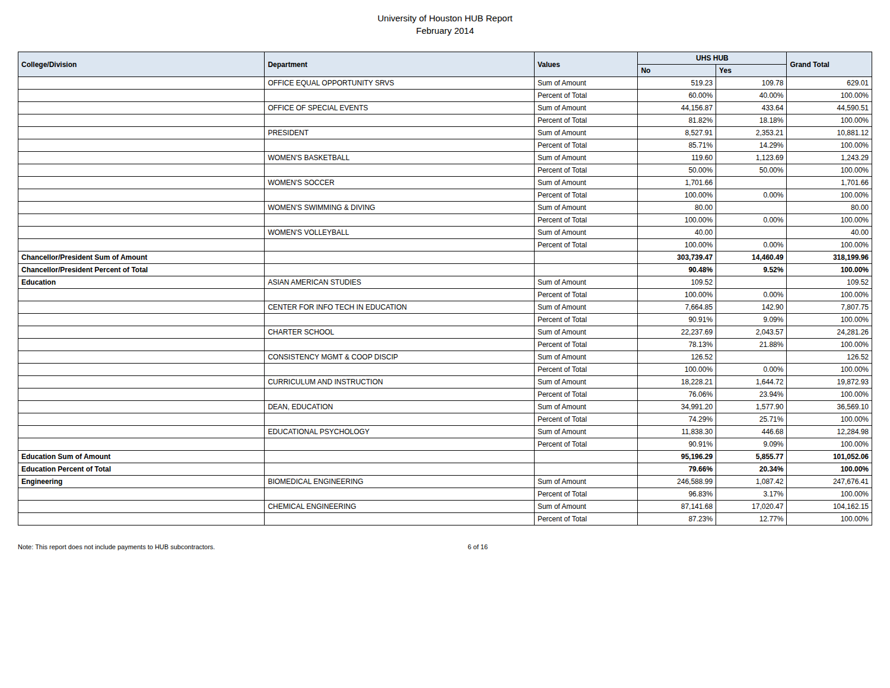University of Houston HUB Report
February 2014
| College/Division | Department | Values | UHS HUB | Grand Total |
| --- | --- | --- | --- | --- |
| No | Yes |
| | OFFICE EQUAL OPPORTUNITY SRVS | Sum of Amount | 519.23 | 109.78 | 629.01 |
| | | Percent of Total | 60.00% | 40.00% | 100.00% |
| | OFFICE OF SPECIAL EVENTS | Sum of Amount | 44,156.87 | 433.64 | 44,590.51 |
| | | Percent of Total | 81.82% | 18.18% | 100.00% |
| | PRESIDENT | Sum of Amount | 8,527.91 | 2,353.21 | 10,881.12 |
| | | Percent of Total | 85.71% | 14.29% | 100.00% |
| | WOMEN'S BASKETBALL | Sum of Amount | 119.60 | 1,123.69 | 1,243.29 |
| | | Percent of Total | 50.00% | 50.00% | 100.00% |
| | WOMEN'S SOCCER | Sum of Amount | 1,701.66 | | 1,701.66 |
| | | Percent of Total | 100.00% | 0.00% | 100.00% |
| | WOMEN'S SWIMMING & DIVING | Sum of Amount | 80.00 | | 80.00 |
| | | Percent of Total | 100.00% | 0.00% | 100.00% |
| | WOMEN'S VOLLEYBALL | Sum of Amount | 40.00 | | 40.00 |
| | | Percent of Total | 100.00% | 0.00% | 100.00% |
| Chancellor/President Sum of Amount | | | 303,739.47 | 14,460.49 | 318,199.96 |
| Chancellor/President Percent of Total | | | 90.48% | 9.52% | 100.00% |
| Education | ASIAN AMERICAN STUDIES | Sum of Amount | 109.52 | | 109.52 |
| | | Percent of Total | 100.00% | 0.00% | 100.00% |
| | CENTER FOR INFO TECH IN EDUCATION | Sum of Amount | 7,664.85 | 142.90 | 7,807.75 |
| | | Percent of Total | 90.91% | 9.09% | 100.00% |
| | CHARTER SCHOOL | Sum of Amount | 22,237.69 | 2,043.57 | 24,281.26 |
| | | Percent of Total | 78.13% | 21.88% | 100.00% |
| | CONSISTENCY MGMT & COOP DISCIP | Sum of Amount | 126.52 | | 126.52 |
| | | Percent of Total | 100.00% | 0.00% | 100.00% |
| | CURRICULUM AND INSTRUCTION | Sum of Amount | 18,228.21 | 1,644.72 | 19,872.93 |
| | | Percent of Total | 76.06% | 23.94% | 100.00% |
| | DEAN, EDUCATION | Sum of Amount | 34,991.20 | 1,577.90 | 36,569.10 |
| | | Percent of Total | 74.29% | 25.71% | 100.00% |
| | EDUCATIONAL PSYCHOLOGY | Sum of Amount | 11,838.30 | 446.68 | 12,284.98 |
| | | Percent of Total | 90.91% | 9.09% | 100.00% |
| Education Sum of Amount | | | 95,196.29 | 5,855.77 | 101,052.06 |
| Education Percent of Total | | | 79.66% | 20.34% | 100.00% |
| Engineering | BIOMEDICAL ENGINEERING | Sum of Amount | 246,588.99 | 1,087.42 | 247,676.41 |
| | | Percent of Total | 96.83% | 3.17% | 100.00% |
| | CHEMICAL ENGINEERING | Sum of Amount | 87,141.68 | 17,020.47 | 104,162.15 |
| | | Percent of Total | 87.23% | 12.77% | 100.00% |
Note: This report does not include payments to HUB subcontractors.
6 of 16